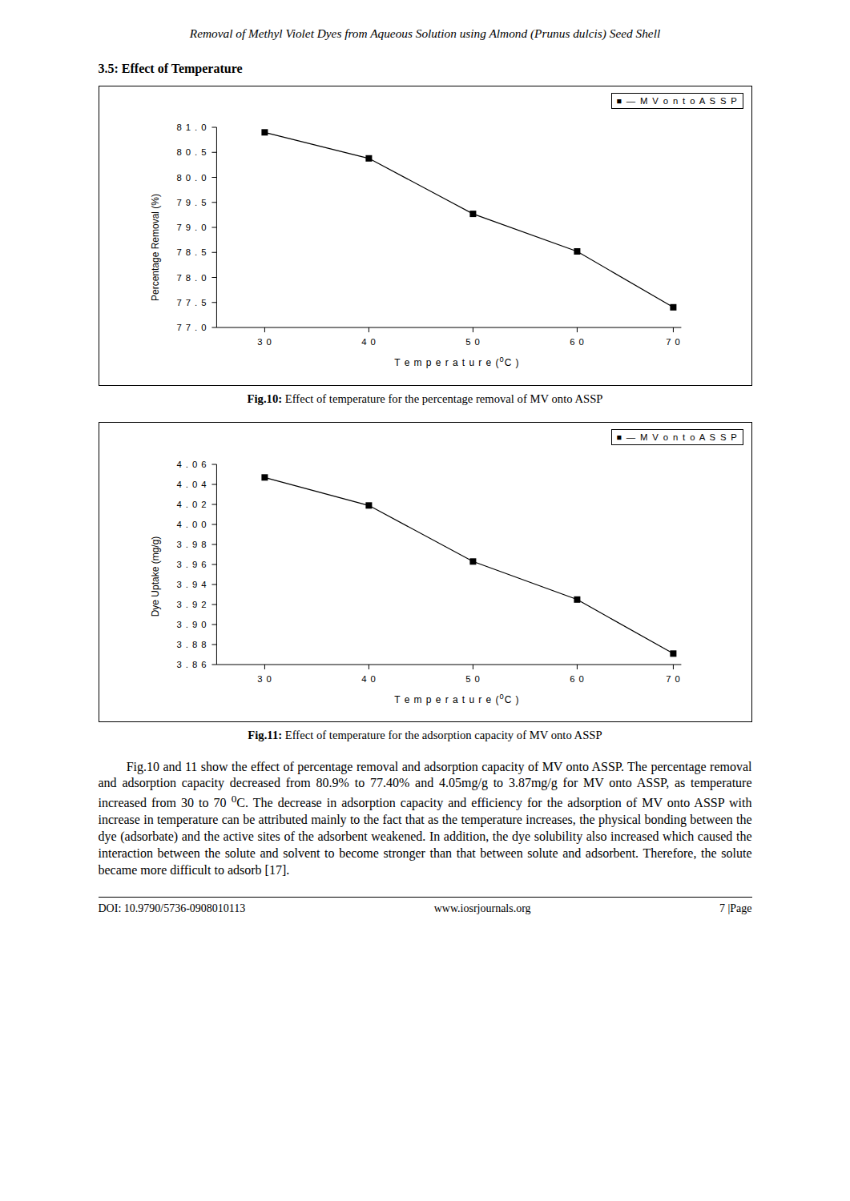Removal of Methyl Violet Dyes from Aqueous Solution using Almond (Prunus dulcis) Seed Shell
3.5: Effect of Temperature
■ — M V o n t o A S S P
7 7 . 0 7 7 . 5 7 8 . 0 7 8 . 5 7 9 . 0 7 9 . 5 8 0 . 0 8 0 . 5 8 1 . 0 3 0 4 0 5 0 6 0 7 0 Percentage Removal (%) T e m p e r a t u r e (0C )
Fig.10: Effect of temperature for the percentage removal of MV onto ASSP
■ — M V o n t o A S S P
3 . 8 6 3 . 8 8 3 . 9 0 3 . 9 2 3 . 9 4 3 . 9 6 3 . 9 8 4 . 0 0 4 . 0 2 4 . 0 4 4 . 0 6 3 0 4 0 5 0 6 0 7 0 Dye Uptake (mg/g) T e m p e r a t u r e (0C )
Fig.11: Effect of temperature for the adsorption capacity of MV onto ASSP
Fig.10 and 11 show the effect of percentage removal and adsorption capacity of MV onto ASSP. The percentage removal and adsorption capacity decreased from 80.9% to 77.40% and 4.05mg/g to 3.87mg/g for MV onto ASSP, as temperature increased from 30 to 70 0C. The decrease in adsorption capacity and efficiency for the adsorption of MV onto ASSP with increase in temperature can be attributed mainly to the fact that as the temperature increases, the physical bonding between the dye (adsorbate) and the active sites of the adsorbent weakened. In addition, the dye solubility also increased which caused the interaction between the solute and solvent to become stronger than that between solute and adsorbent. Therefore, the solute became more difficult to adsorb [17].
DOI: 10.9790/5736-0908010113 www.iosrjournals.org 7 |Page